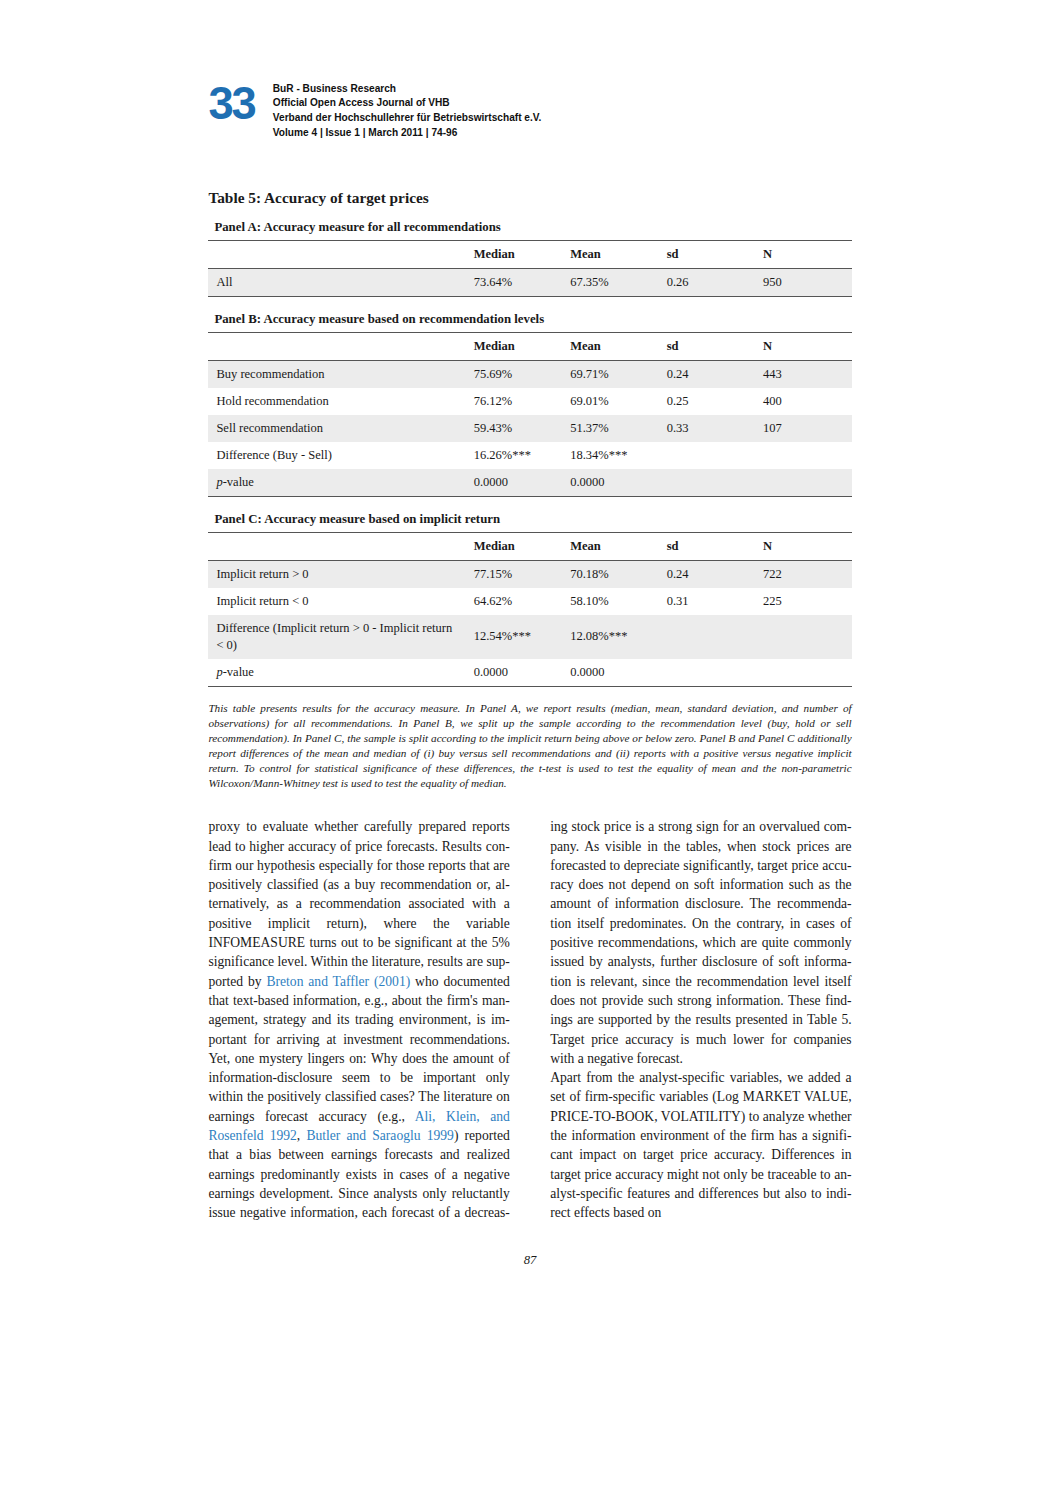33
BuR - Business Research
Official Open Access Journal of VHB
Verband der Hochschullehrer für Betriebswirtschaft e.V.
Volume 4 | Issue 1 | March 2011 | 74-96
Table 5: Accuracy of target prices
Panel A: Accuracy measure for all recommendations
| | Median | Mean | sd | N |
| --- | --- | --- | --- | --- |
| All | 73.64% | 67.35% | 0.26 | 950 |
Panel B: Accuracy measure based on recommendation levels
| | Median | Mean | sd | N |
| --- | --- | --- | --- | --- |
| Buy recommendation | 75.69% | 69.71% | 0.24 | 443 |
| Hold recommendation | 76.12% | 69.01% | 0.25 | 400 |
| Sell recommendation | 59.43% | 51.37% | 0.33 | 107 |
| Difference (Buy - Sell) | 16.26%*** | 18.34%*** | | |
| p -value | 0.0000 | 0.0000 | | |
Panel C: Accuracy measure based on implicit return
| | Median | Mean | sd | N |
| --- | --- | --- | --- | --- |
| Implicit return > 0 | 77.15% | 70.18% | 0.24 | 722 |
| Implicit return < 0 | 64.62% | 58.10% | 0.31 | 225 |
| Difference (Implicit return > 0 - Implicit return < 0) | 12.54%*** | 12.08%*** | | |
| p -value | 0.0000 | 0.0000 | | |
This table presents results for the accuracy measure. In Panel A, we report results (median, mean, standard deviation, and number of observations) for all recommendations. In Panel B, we split up the sample according to the recommendation level (buy, hold or sell recommendation). In Panel C, the sample is split according to the implicit return being above or below zero. Panel B and Panel C additionally report differences of the mean and median of (i) buy versus sell recommendations and (ii) reports with a positive versus negative implicit return. To control for statistical significance of these differences, the t-test is used to test the equality of mean and the non-parametric Wilcoxon/Mann-Whitney test is used to test the equality of median.
proxy to evaluate whether carefully prepared reports lead to higher accuracy of price forecasts. Results confirm our hypothesis especially for those reports that are positively classified (as a buy recommendation or, alternatively, as a recommendation associated with a positive implicit return), where the variable INFOMEASURE turns out to be significant at the 5% significance level. Within the literature, results are supported by Breton and Taffler (2001) who documented that text-based information, e.g., about the firm's management, strategy and its trading environment, is important for arriving at investment recommendations. Yet, one mystery lingers on: Why does the amount of information-disclosure seem to be important only within the positively classified cases? The literature on earnings forecast accuracy (e.g., Ali, Klein, and Rosenfeld 1992, Butler and Saraoglu 1999) reported that a bias between earnings forecasts and realized earnings predominantly exists in cases of a negative earnings development. Since analysts only reluctantly issue negative information, each forecast of a decreasing stock price is a strong sign for an overvalued company. As visible in the tables, when stock prices are forecasted to depreciate significantly, target price accuracy does not depend on soft information such as the amount of information disclosure. The recommendation itself predominates. On the contrary, in cases of positive recommendations, which are quite commonly issued by analysts, further disclosure of soft information is relevant, since the recommendation level itself does not provide such strong information. These findings are supported by the results presented in Table 5. Target price accuracy is much lower for companies with a negative forecast.
Apart from the analyst-specific variables, we added a set of firm-specific variables (Log MARKET VALUE, PRICE-TO-BOOK, VOLATILITY) to analyze whether the information environment of the firm has a significant impact on target price accuracy. Differences in target price accuracy might not only be traceable to analyst-specific features and differences but also to indirect effects based on
87